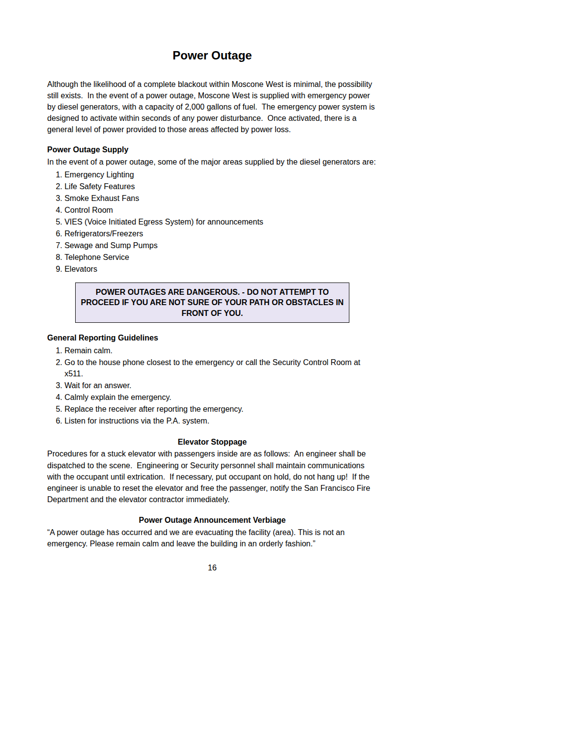Power Outage
Although the likelihood of a complete blackout within Moscone West is minimal, the possibility still exists. In the event of a power outage, Moscone West is supplied with emergency power by diesel generators, with a capacity of 2,000 gallons of fuel. The emergency power system is designed to activate within seconds of any power disturbance. Once activated, there is a general level of power provided to those areas affected by power loss.
Power Outage Supply
In the event of a power outage, some of the major areas supplied by the diesel generators are:
Emergency Lighting
Life Safety Features
Smoke Exhaust Fans
Control Room
VIES (Voice Initiated Egress System) for announcements
Refrigerators/Freezers
Sewage and Sump Pumps
Telephone Service
Elevators
POWER OUTAGES ARE DANGEROUS. - DO NOT ATTEMPT TO PROCEED IF YOU ARE NOT SURE OF YOUR PATH OR OBSTACLES IN FRONT OF YOU.
General Reporting Guidelines
Remain calm.
Go to the house phone closest to the emergency or call the Security Control Room at x511.
Wait for an answer.
Calmly explain the emergency.
Replace the receiver after reporting the emergency.
Listen for instructions via the P.A. system.
Elevator Stoppage
Procedures for a stuck elevator with passengers inside are as follows: An engineer shall be dispatched to the scene. Engineering or Security personnel shall maintain communications with the occupant until extrication. If necessary, put occupant on hold, do not hang up! If the engineer is unable to reset the elevator and free the passenger, notify the San Francisco Fire Department and the elevator contractor immediately.
Power Outage Announcement Verbiage
“A power outage has occurred and we are evacuating the facility (area). This is not an emergency. Please remain calm and leave the building in an orderly fashion.”
16